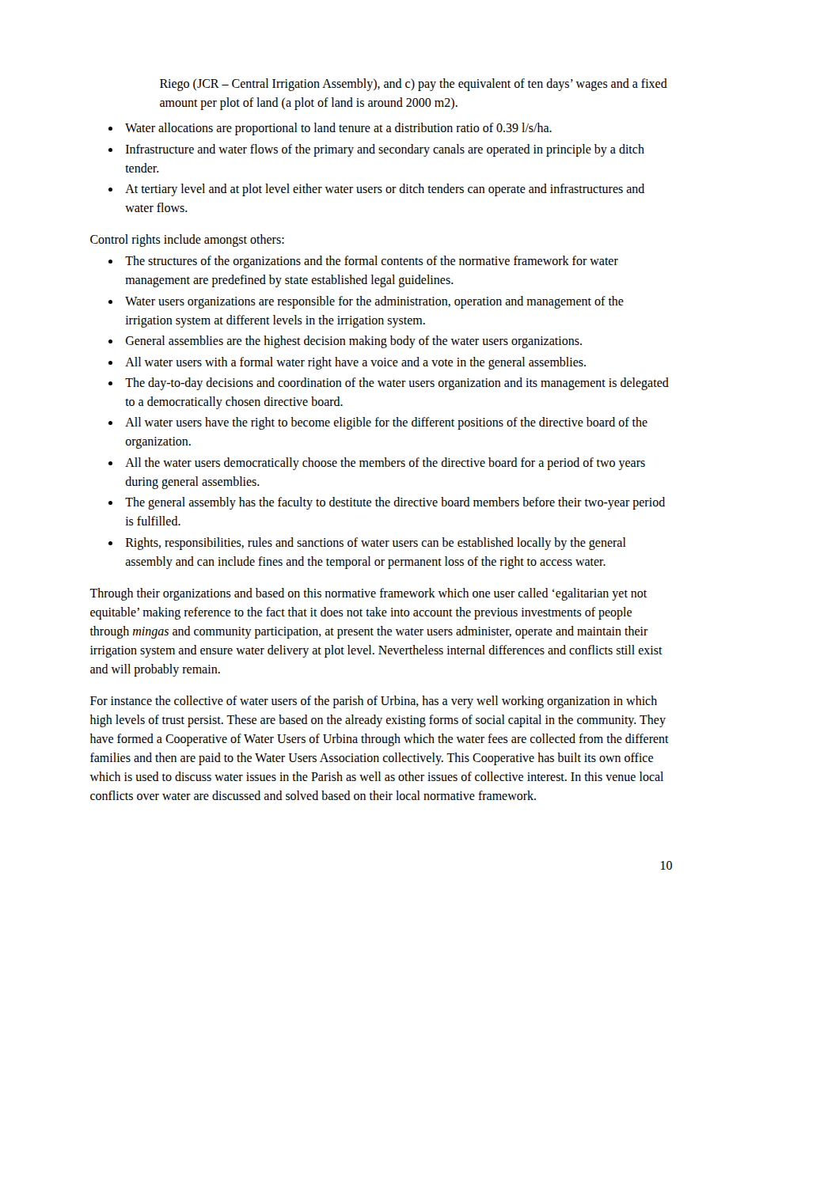Riego (JCR – Central Irrigation Assembly), and c) pay the equivalent of ten days’ wages and a fixed amount per plot of land (a plot of land is around 2000 m2).
Water allocations are proportional to land tenure at a distribution ratio of 0.39 l/s/ha.
Infrastructure and water flows of the primary and secondary canals are operated in principle by a ditch tender.
At tertiary level and at plot level either water users or ditch tenders can operate and infrastructures and water flows.
Control rights include amongst others:
The structures of the organizations and the formal contents of the normative framework for water management are predefined by state established legal guidelines.
Water users organizations are responsible for the administration, operation and management of the irrigation system at different levels in the irrigation system.
General assemblies are the highest decision making body of the water users organizations.
All water users with a formal water right have a voice and a vote in the general assemblies.
The day-to-day decisions and coordination of the water users organization and its management is delegated to a democratically chosen directive board.
All water users have the right to become eligible for the different positions of the directive board of the organization.
All the water users democratically choose the members of the directive board for a period of two years during general assemblies.
The general assembly has the faculty to destitute the directive board members before their two-year period is fulfilled.
Rights, responsibilities, rules and sanctions of water users can be established locally by the general assembly and can include fines and the temporal or permanent loss of the right to access water.
Through their organizations and based on this normative framework which one user called ‘egalitarian yet not equitable’ making reference to the fact that it does not take into account the previous investments of people through mingas and community participation, at present the water users administer, operate and maintain their irrigation system and ensure water delivery at plot level. Nevertheless internal differences and conflicts still exist and will probably remain.
For instance the collective of water users of the parish of Urbina, has a very well working organization in which high levels of trust persist. These are based on the already existing forms of social capital in the community. They have formed a Cooperative of Water Users of Urbina through which the water fees are collected from the different families and then are paid to the Water Users Association collectively. This Cooperative has built its own office which is used to discuss water issues in the Parish as well as other issues of collective interest. In this venue local conflicts over water are discussed and solved based on their local normative framework.
10